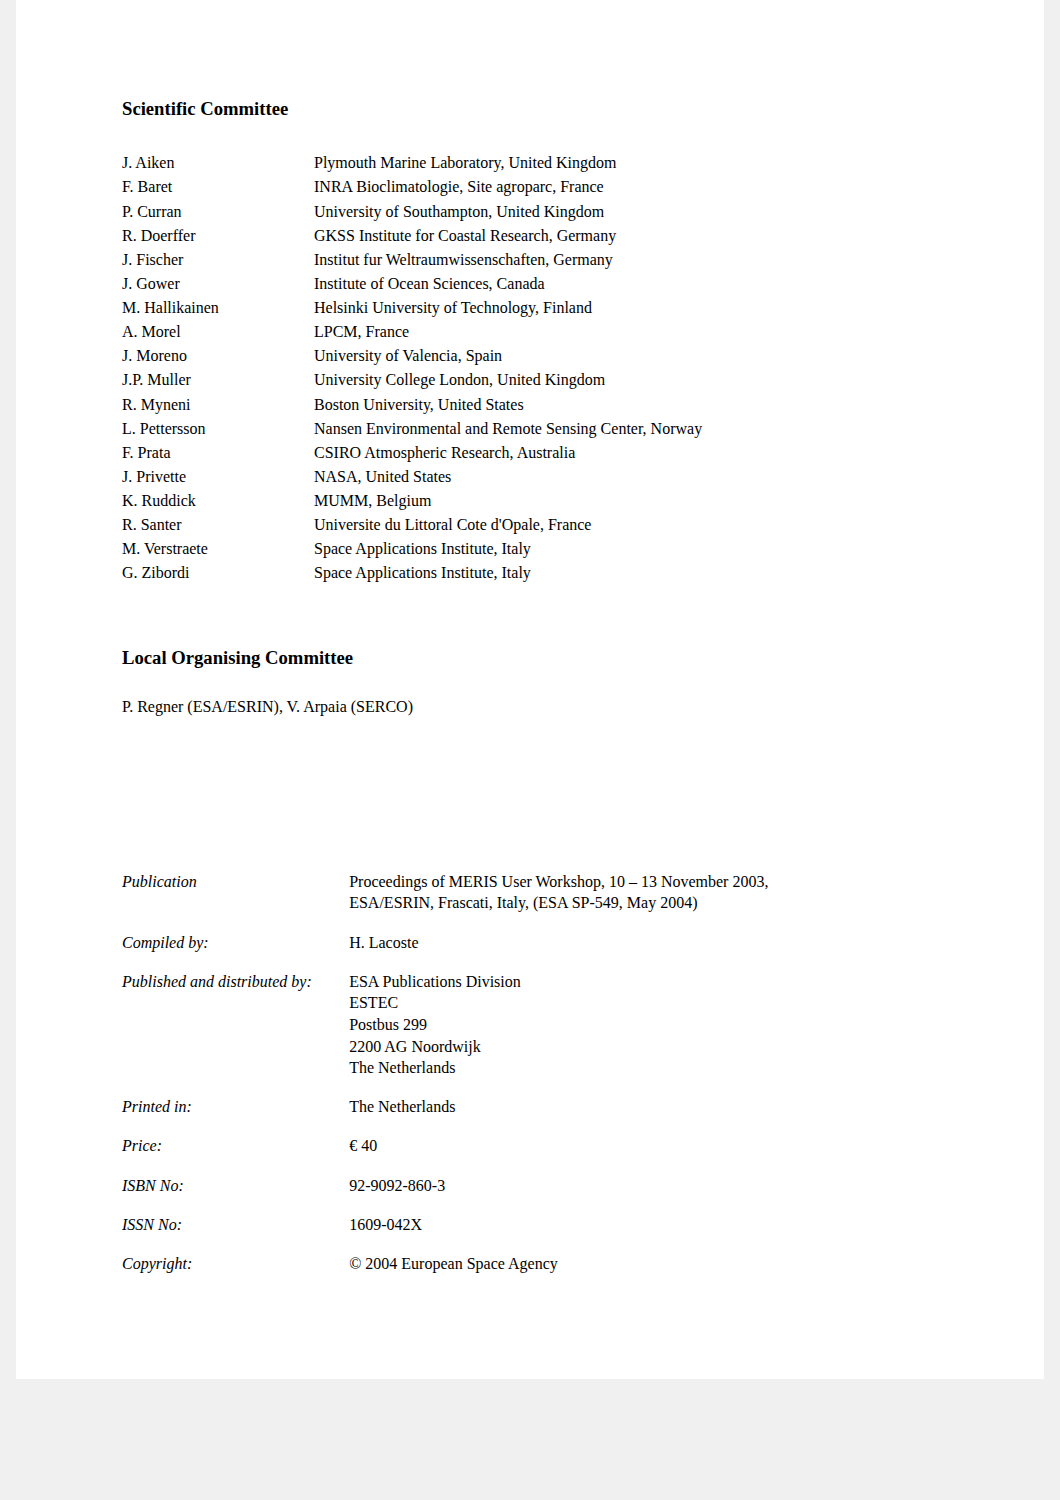Scientific Committee
| J. Aiken | Plymouth Marine Laboratory, United Kingdom |
| F. Baret | INRA Bioclimatologie, Site agroparc, France |
| P. Curran | University of Southampton, United Kingdom |
| R. Doerffer | GKSS Institute for Coastal Research, Germany |
| J. Fischer | Institut fur Weltraumwissenschaften, Germany |
| J. Gower | Institute of Ocean Sciences, Canada |
| M. Hallikainen | Helsinki University of Technology, Finland |
| A. Morel | LPCM, France |
| J. Moreno | University of Valencia, Spain |
| J.P. Muller | University College London, United Kingdom |
| R. Myneni | Boston University, United States |
| L. Pettersson | Nansen Environmental and Remote Sensing Center, Norway |
| F. Prata | CSIRO Atmospheric Research, Australia |
| J. Privette | NASA, United States |
| K. Ruddick | MUMM, Belgium |
| R. Santer | Universite du Littoral Cote d'Opale, France |
| M. Verstraete | Space Applications Institute, Italy |
| G. Zibordi | Space Applications Institute, Italy |
Local Organising Committee
P. Regner (ESA/ESRIN), V. Arpaia (SERCO)
| Publication | Proceedings of MERIS User Workshop, 10 – 13 November 2003, ESA/ESRIN, Frascati, Italy, (ESA SP-549, May 2004) |
| Compiled by: | H. Lacoste |
| Published and distributed by: | ESA Publications Division ESTEC Postbus 299 2200 AG Noordwijk The Netherlands |
| Printed in: | The Netherlands |
| Price: | € 40 |
| ISBN No: | 92-9092-860-3 |
| ISSN No: | 1609-042X |
| Copyright: | © 2004 European Space Agency |